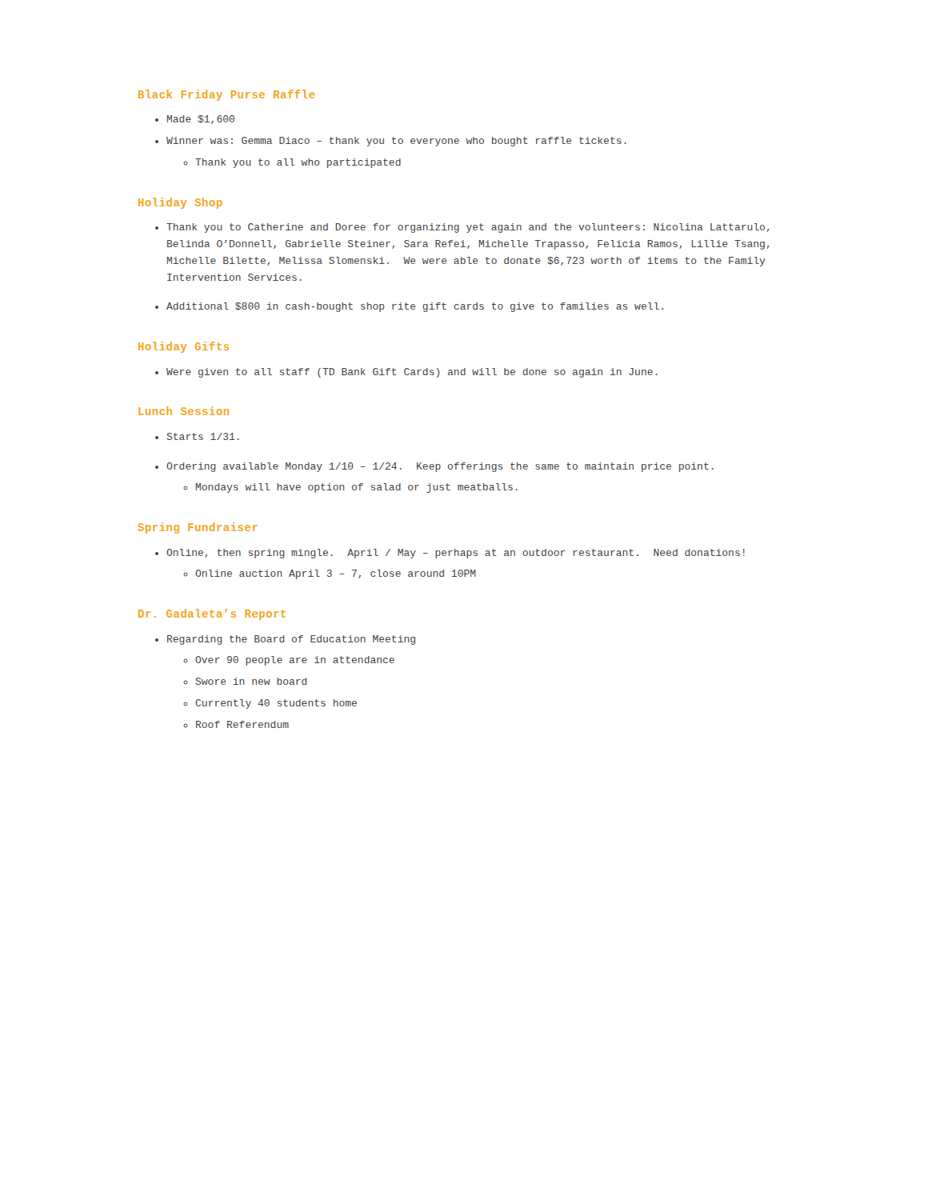Black Friday Purse Raffle
Made $1,600
Winner was: Gemma Diaco – thank you to everyone who bought raffle tickets.
Thank you to all who participated
Holiday Shop
Thank you to Catherine and Doree for organizing yet again and the volunteers: Nicolina Lattarulo, Belinda O’Donnell, Gabrielle Steiner, Sara Refei, Michelle Trapasso, Felicia Ramos, Lillie Tsang, Michelle Bilette, Melissa Slomenski. We were able to donate $6,723 worth of items to the Family Intervention Services.
Additional $800 in cash-bought shop rite gift cards to give to families as well.
Holiday Gifts
Were given to all staff (TD Bank Gift Cards) and will be done so again in June.
Lunch Session
Starts 1/31.
Ordering available Monday 1/10 – 1/24. Keep offerings the same to maintain price point.
Mondays will have option of salad or just meatballs.
Spring Fundraiser
Online, then spring mingle. April / May – perhaps at an outdoor restaurant. Need donations!
Online auction April 3 – 7, close around 10PM
Dr. Gadaleta’s Report
Regarding the Board of Education Meeting
Over 90 people are in attendance
Swore in new board
Currently 40 students home
Roof Referendum